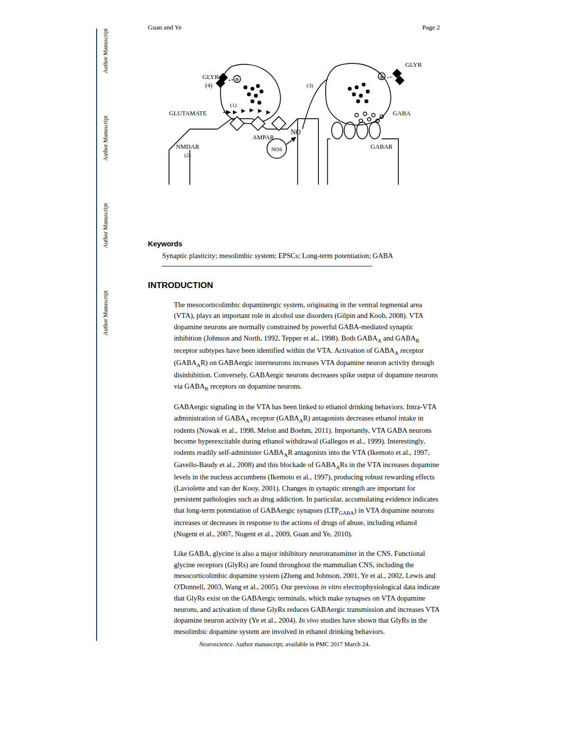Author Manuscript
Author Manuscript
Author Manuscript
Author Manuscript
Guan and Ye Page 2
⊕ GLYR (4) GLUTAMATE (1) AMPAR NMDAR (2) NOS NO ⊕ GLYR (3) GABA GABAR
Keywords
Synaptic plasticity; mesolimbic system; EPSCs; Long-term potentiation; GABA
INTRODUCTION
The mesocorticolimbic dopaminergic system, originating in the ventral tegmental area (VTA), plays an important role in alcohol use disorders (Gilpin and Koob, 2008). VTA dopamine neurons are normally constrained by powerful GABA-mediated synaptic inhibition (Johnson and North, 1992, Tepper et al., 1998). Both GABAA and GABAB receptor subtypes have been identified within the VTA. Activation of GABAA receptor (GABAAR) on GABAergic interneurons increases VTA dopamine neuron activity through disinhibition. Conversely, GABAergic neurons decreases spike output of dopamine neurons via GABAB receptors on dopamine neurons.
GABAergic signaling in the VTA has been linked to ethanol drinking behaviors. Intra-VTA administration of GABAA receptor (GABAAR) antagonists decreases ethanol intake in rodents (Nowak et al., 1998, Melon and Boehm, 2011). Importantly, VTA GABA neurons become hyperexcitable during ethanol withdrawal (Gallegos et al., 1999). Interestingly, rodents readily self-administer GABAAR antagonists into the VTA (Ikemoto et al., 1997, Gavello-Baudy et al., 2008) and this blockade of GABAARs in the VTA increases dopamine levels in the nucleus accumbens (Ikemoto et al., 1997), producing robust rewarding effects (Laviolette and van der Kooy, 2001). Changes in synaptic strength are important for persistent pathologies such as drug addiction. In particular, accumulating evidence indicates that long-term potentiation of GABAergic synapses (LTPGABA) in VTA dopamine neurons increases or decreases in response to the actions of drugs of abuse, including ethanol (Nugent et al., 2007, Nugent et al., 2009, Guan and Ye, 2010).
Like GABA, glycine is also a major inhibitory neurotransmitter in the CNS. Functional glycine receptors (GlyRs) are found throughout the mammalian CNS, including the mesocorticolimbic dopamine system (Zheng and Johnson, 2001, Ye et al., 2002, Lewis and O'Donnell, 2003, Wang et al., 2005). Our previous in vitro electrophysiological data indicate that GlyRs exist on the GABAergic terminals, which make synapses on VTA dopamine neurons, and activation of these GlyRs reduces GABAergic transmission and increases VTA dopamine neuron activity (Ye et al., 2004). In vivo studies have shown that GlyRs in the mesolimbic dopamine system are involved in ethanol drinking behaviors.
Neuroscience. Author manuscript; available in PMC 2017 March 24.